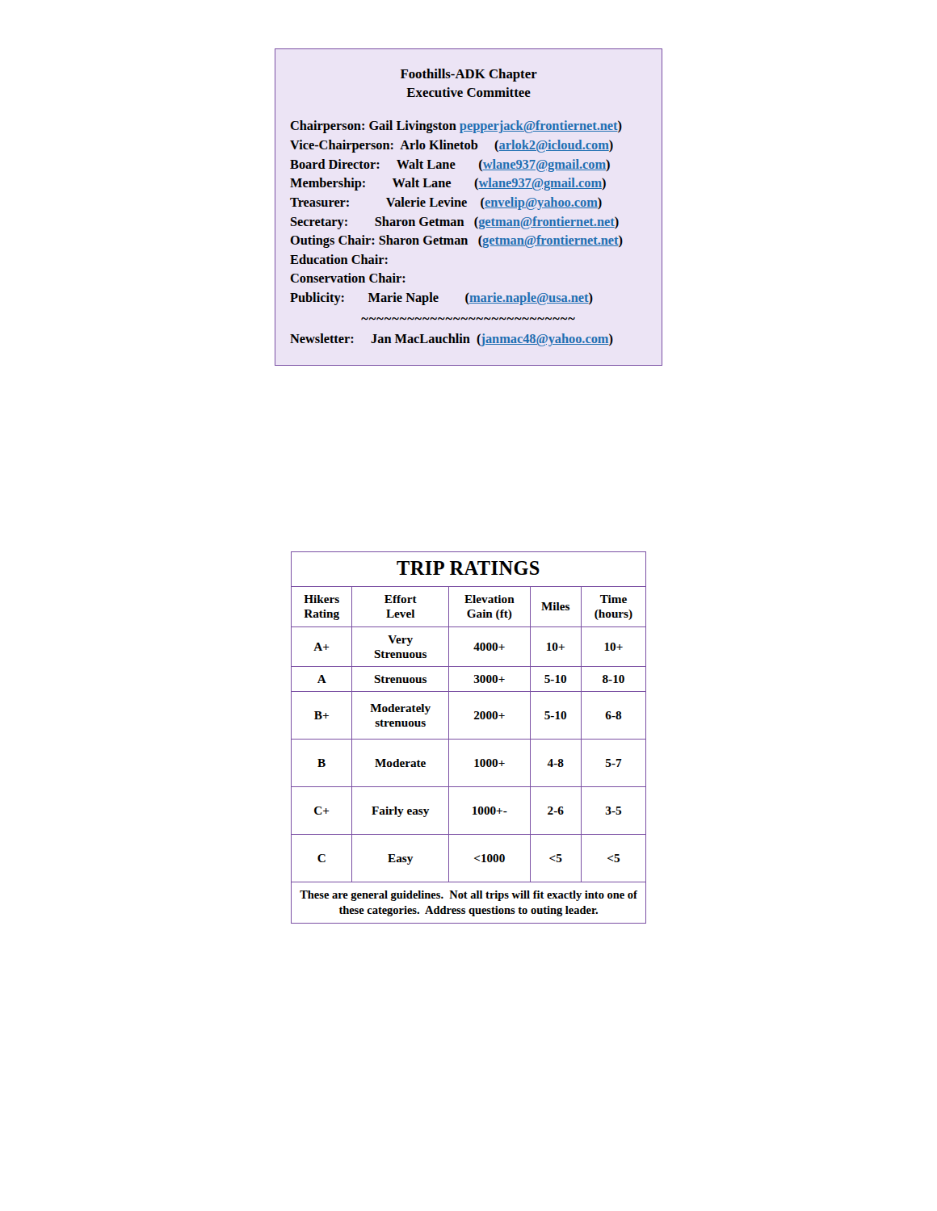Foothills-ADK Chapter
Executive Committee
Chairperson: Gail Livingston pepperjack@frontiernet.net)
Vice-Chairperson: Arlo Klinetob (arlok2@icloud.com)
Board Director: Walt Lane (wlane937@gmail.com)
Membership: Walt Lane (wlane937@gmail.com)
Treasurer: Valerie Levine (envelip@yahoo.com)
Secretary: Sharon Getman (getman@frontiernet.net)
Outings Chair: Sharon Getman (getman@frontiernet.net)
Education Chair:
Conservation Chair:
Publicity: Marie Naple (marie.naple@usa.net)
~~~~~~~~~~~~~~~~~~~~~~~~~~~~
Newsletter: Jan MacLauchlin (janmac48@yahoo.com)
TRIP RATINGS
| Hikers Rating | Effort Level | Elevation Gain (ft) | Miles | Time (hours) |
| --- | --- | --- | --- | --- |
| A+ | Very Strenuous | 4000+ | 10+ | 10+ |
| A | Strenuous | 3000+ | 5-10 | 8-10 |
| B+ | Moderately strenuous | 2000+ | 5-10 | 6-8 |
| B | Moderate | 1000+ | 4-8 | 5-7 |
| C+ | Fairly easy | 1000+- | 2-6 | 3-5 |
| C | Easy | <1000 | <5 | <5 |
| These are general guidelines. Not all trips will fit exactly into one of these categories. Address questions to outing leader. |